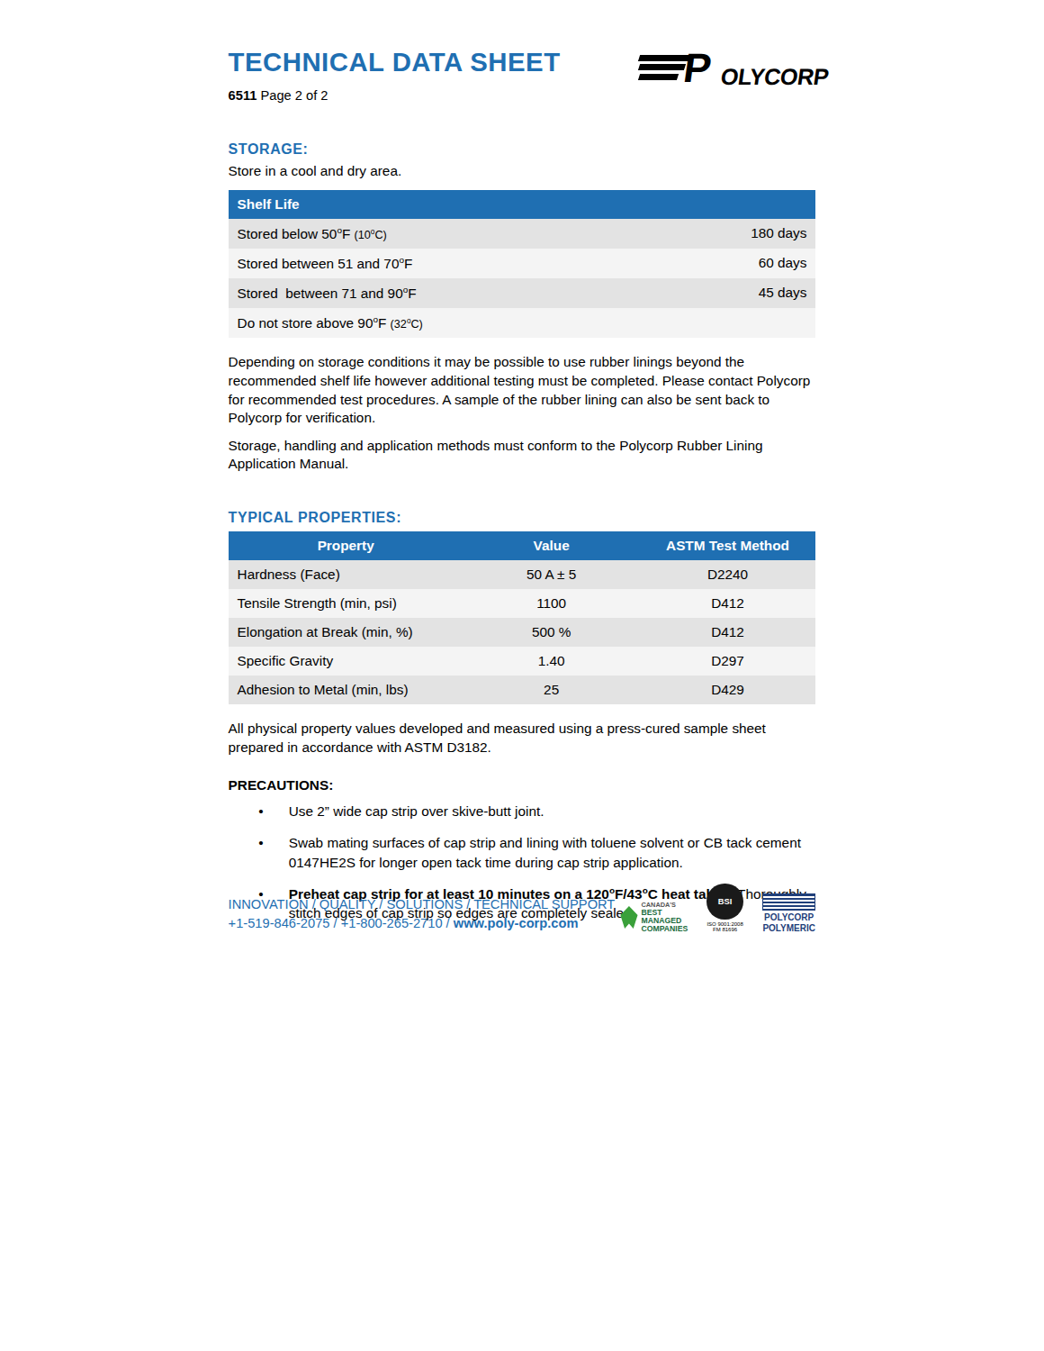TECHNICAL DATA SHEET
6511 Page 2 of 2
P
OLYCORP
STORAGE:
Store in a cool and dry area.
| Shelf Life |
| --- |
| Stored below 50 o F (10 o C) | 180 days |
| Stored between 51 and 70 o F | 60 days |
| Stored between 71 and 90 o F | 45 days |
| Do not store above 90 o F (32 o C) | |
Depending on storage conditions it may be possible to use rubber linings beyond the recommended shelf life however additional testing must be completed. Please contact Polycorp for recommended test procedures. A sample of the rubber lining can also be sent back to Polycorp for verification.
Storage, handling and application methods must conform to the Polycorp Rubber Lining Application Manual.
TYPICAL PROPERTIES:
| Property | Value | ASTM Test Method |
| --- | --- | --- |
| Hardness (Face) | 50 A ± 5 | D2240 |
| Tensile Strength (min, psi) | 1100 | D412 |
| Elongation at Break (min, %) | 500 % | D412 |
| Specific Gravity | 1.40 | D297 |
| Adhesion to Metal (min, lbs) | 25 | D429 |
All physical property values developed and measured using a press-cured sample sheet prepared in accordance with ASTM D3182.
PRECAUTIONS:
Use 2” wide cap strip over skive-butt joint.
Swab mating surfaces of cap strip and lining with toluene solvent or CB tack cement 0147HE2S for longer open tack time during cap strip application.
Preheat cap strip for at least 10 minutes on a 120oF/43oC heat table. Thoroughly stitch edges of cap strip so edges are completely sealed.
INNOVATION / QUALITY / SOLUTIONS / TECHNICAL SUPPORT
+1-519-846-2075 / +1-800-265-2710 / www.poly-corp.com
CANADA'S BEST MANAGED COMPANIES
BSI
ISO 9001:2008
FM 81696
POLYCORP
POLYMERIC